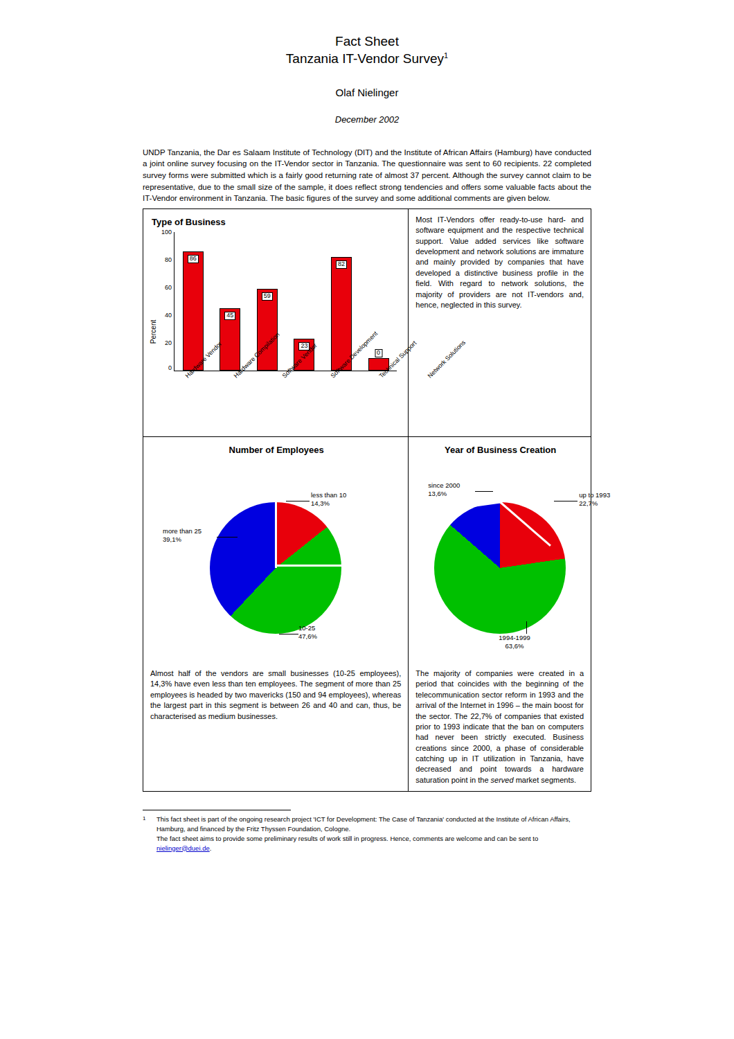Fact Sheet
Tanzania IT-Vendor Survey1
Olaf Nielinger
December 2002
UNDP Tanzania, the Dar es Salaam Institute of Technology (DIT) and the Institute of African Affairs (Hamburg) have conducted a joint online survey focusing on the IT-Vendor sector in Tanzania. The questionnaire was sent to 60 recipients. 22 completed survey forms were submitted which is a fairly good returning rate of almost 37 percent. Although the survey cannot claim to be representative, due to the small size of the sample, it does reflect strong tendencies and offers some valuable facts about the IT-Vendor environment in Tanzania. The basic figures of the survey and some additional comments are given below.
| Type of Business Percent 100 80 60 40 20 0 86 45 59 23 82 0 Hardware Vendor Hardware Compilation Software Vendor Software Development Technical Support Network Solutions | Most IT-Vendors offer ready-to-use hard- and software equipment and the respective technical support. Value added services like software development and network solutions are immature and mainly provided by companies that have developed a distinctive business profile in the field. With regard to network solutions, the majority of providers are not IT-vendors and, hence, neglected in this survey. |
| Number of Employees less than 10 14,3% more than 25 39,1% 10-25 47,6% Almost half of the vendors are small businesses (10-25 employees), 14,3% have even less than ten employees. The segment of more than 25 employees is headed by two mavericks (150 and 94 employees), whereas the largest part in this segment is between 26 and 40 and can, thus, be characterised as medium businesses. | Year of Business Creation since 2000 13,6% up to 1993 22,7% 1994-1999 63,6% The majority of companies were created in a period that coincides with the beginning of the telecommunication sector reform in 1993 and the arrival of the Internet in 1996 – the main boost for the sector. The 22,7% of companies that existed prior to 1993 indicate that the ban on computers had never been strictly executed. Business creations since 2000, a phase of considerable catching up in IT utilization in Tanzania, have decreased and point towards a hardware saturation point in the served market segments. |
1 This fact sheet is part of the ongoing research project 'ICT for Development: The Case of Tanzania' conducted at the Institute of African Affairs, Hamburg, and financed by the Fritz Thyssen Foundation, Cologne.
The fact sheet aims to provide some preliminary results of work still in progress. Hence, comments are welcome and can be sent to nielinger@duei.de.